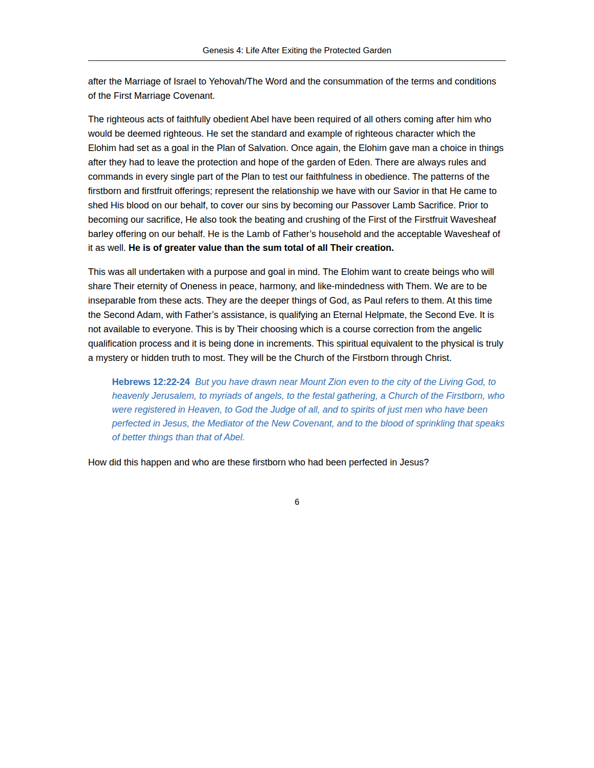Genesis 4: Life After Exiting the Protected Garden
after the Marriage of Israel to Yehovah/The Word and the consummation of the terms and conditions of the First Marriage Covenant.
The righteous acts of faithfully obedient Abel have been required of all others coming after him who would be deemed righteous. He set the standard and example of righteous character which the Elohim had set as a goal in the Plan of Salvation. Once again, the Elohim gave man a choice in things after they had to leave the protection and hope of the garden of Eden. There are always rules and commands in every single part of the Plan to test our faithfulness in obedience. The patterns of the firstborn and firstfruit offerings; represent the relationship we have with our Savior in that He came to shed His blood on our behalf, to cover our sins by becoming our Passover Lamb Sacrifice. Prior to becoming our sacrifice, He also took the beating and crushing of the First of the Firstfruit Wavesheaf barley offering on our behalf. He is the Lamb of Father’s household and the acceptable Wavesheaf of it as well. He is of greater value than the sum total of all Their creation.
This was all undertaken with a purpose and goal in mind. The Elohim want to create beings who will share Their eternity of Oneness in peace, harmony, and like-mindedness with Them. We are to be inseparable from these acts. They are the deeper things of God, as Paul refers to them. At this time the Second Adam, with Father’s assistance, is qualifying an Eternal Helpmate, the Second Eve. It is not available to everyone. This is by Their choosing which is a course correction from the angelic qualification process and it is being done in increments. This spiritual equivalent to the physical is truly a mystery or hidden truth to most. They will be the Church of the Firstborn through Christ.
Hebrews 12:22-24 But you have drawn near Mount Zion even to the city of the Living God, to heavenly Jerusalem, to myriads of angels, to the festal gathering, a Church of the Firstborn, who were registered in Heaven, to God the Judge of all, and to spirits of just men who have been perfected in Jesus, the Mediator of the New Covenant, and to the blood of sprinkling that speaks of better things than that of Abel.
How did this happen and who are these firstborn who had been perfected in Jesus?
6